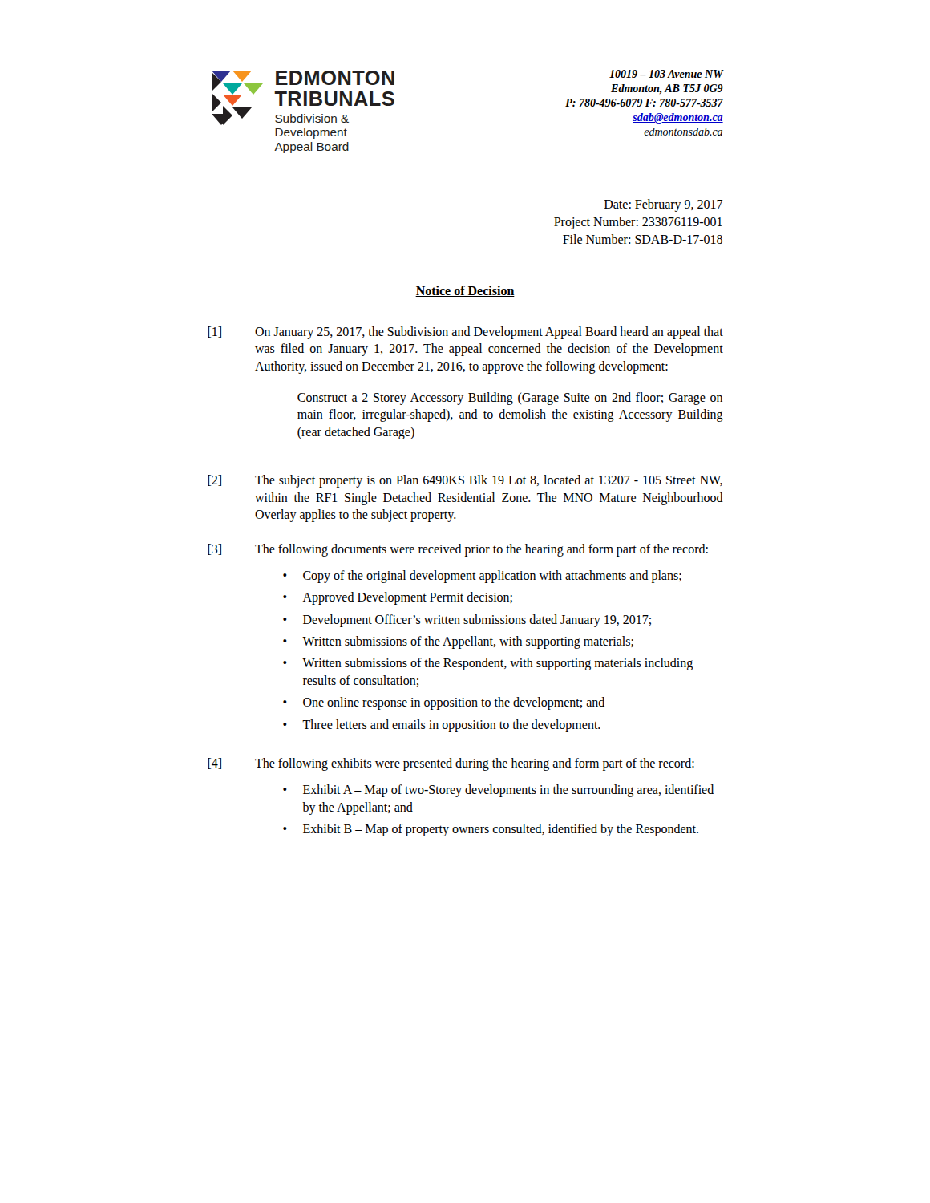EDMONTON
TRIBUNALS
Subdivision &
Development
Appeal Board
10019 – 103 Avenue NW
Edmonton, AB T5J 0G9
P: 780-496-6079 F: 780-577-3537
sdab@edmonton.ca
edmontonsdab.ca
Date: February 9, 2017
Project Number: 233876119-001
File Number: SDAB-D-17-018
Notice of Decision
[1]
On January 25, 2017, the Subdivision and Development Appeal Board heard an appeal that was filed on January 1, 2017. The appeal concerned the decision of the Development Authority, issued on December 21, 2016, to approve the following development:
Construct a 2 Storey Accessory Building (Garage Suite on 2nd floor; Garage on main floor, irregular-shaped), and to demolish the existing Accessory Building (rear detached Garage)
[2]
The subject property is on Plan 6490KS Blk 19 Lot 8, located at 13207 - 105 Street NW, within the RF1 Single Detached Residential Zone. The MNO Mature Neighbourhood Overlay applies to the subject property.
[3]
The following documents were received prior to the hearing and form part of the record:
Copy of the original development application with attachments and plans;
Approved Development Permit decision;
Development Officer’s written submissions dated January 19, 2017;
Written submissions of the Appellant, with supporting materials;
Written submissions of the Respondent, with supporting materials including results of consultation;
One online response in opposition to the development; and
Three letters and emails in opposition to the development.
[4]
The following exhibits were presented during the hearing and form part of the record:
Exhibit A – Map of two-Storey developments in the surrounding area, identified by the Appellant; and
Exhibit B – Map of property owners consulted, identified by the Respondent.